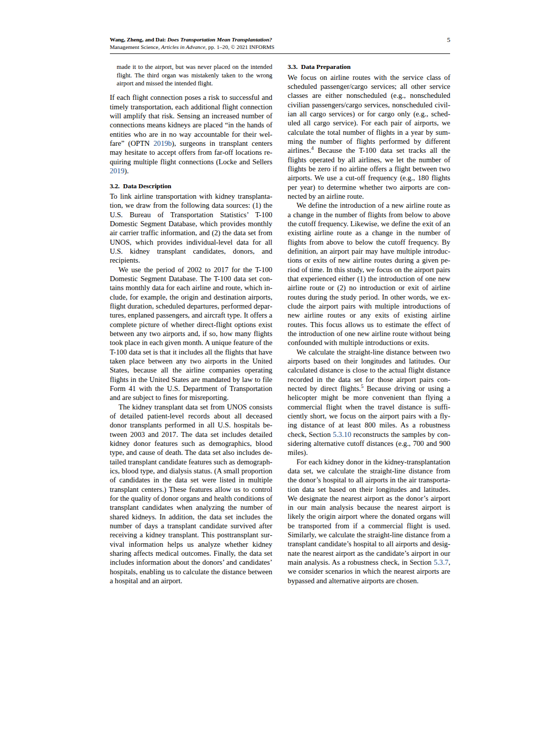Wang, Zheng, and Dai: Does Transportation Mean Transplantation?
Management Science, Articles in Advance, pp. 1–20, © 2021 INFORMS
5
made it to the airport, but was never placed on the intended flight. The third organ was mistakenly taken to the wrong airport and missed the intended flight.
If each flight connection poses a risk to successful and timely transportation, each additional flight connection will amplify that risk. Sensing an increased number of connections means kidneys are placed “in the hands of entities who are in no way accountable for their welfare” (OPTN 2019b), surgeons in transplant centers may hesitate to accept offers from far-off locations requiring multiple flight connections (Locke and Sellers 2019).
3.2. Data Description
To link airline transportation with kidney transplantation, we draw from the following data sources: (1) the U.S. Bureau of Transportation Statistics’ T-100 Domestic Segment Database, which provides monthly air carrier traffic information, and (2) the data set from UNOS, which provides individual-level data for all U.S. kidney transplant candidates, donors, and recipients.
We use the period of 2002 to 2017 for the T-100 Domestic Segment Database. The T-100 data set contains monthly data for each airline and route, which include, for example, the origin and destination airports, flight duration, scheduled departures, performed departures, enplaned passengers, and aircraft type. It offers a complete picture of whether direct-flight options exist between any two airports and, if so, how many flights took place in each given month. A unique feature of the T-100 data set is that it includes all the flights that have taken place between any two airports in the United States, because all the airline companies operating flights in the United States are mandated by law to file Form 41 with the U.S. Department of Transportation and are subject to fines for misreporting.
The kidney transplant data set from UNOS consists of detailed patient-level records about all deceased donor transplants performed in all U.S. hospitals between 2003 and 2017. The data set includes detailed kidney donor features such as demographics, blood type, and cause of death. The data set also includes detailed transplant candidate features such as demographics, blood type, and dialysis status. (A small proportion of candidates in the data set were listed in multiple transplant centers.) These features allow us to control for the quality of donor organs and health conditions of transplant candidates when analyzing the number of shared kidneys. In addition, the data set includes the number of days a transplant candidate survived after receiving a kidney transplant. This posttransplant survival information helps us analyze whether kidney sharing affects medical outcomes. Finally, the data set includes information about the donors’ and candidates’ hospitals, enabling us to calculate the distance between a hospital and an airport.
3.3. Data Preparation
We focus on airline routes with the service class of scheduled passenger/cargo services; all other service classes are either nonscheduled (e.g., nonscheduled civilian passengers/cargo services, nonscheduled civilian all cargo services) or for cargo only (e.g., scheduled all cargo service). For each pair of airports, we calculate the total number of flights in a year by summing the number of flights performed by different airlines.4 Because the T-100 data set tracks all the flights operated by all airlines, we let the number of flights be zero if no airline offers a flight between two airports. We use a cut-off frequency (e.g., 180 flights per year) to determine whether two airports are connected by an airline route.
We define the introduction of a new airline route as a change in the number of flights from below to above the cutoff frequency. Likewise, we define the exit of an existing airline route as a change in the number of flights from above to below the cutoff frequency. By definition, an airport pair may have multiple introductions or exits of new airline routes during a given period of time. In this study, we focus on the airport pairs that experienced either (1) the introduction of one new airline route or (2) no introduction or exit of airline routes during the study period. In other words, we exclude the airport pairs with multiple introductions of new airline routes or any exits of existing airline routes. This focus allows us to estimate the effect of the introduction of one new airline route without being confounded with multiple introductions or exits.
We calculate the straight-line distance between two airports based on their longitudes and latitudes. Our calculated distance is close to the actual flight distance recorded in the data set for those airport pairs connected by direct flights.5 Because driving or using a helicopter might be more convenient than flying a commercial flight when the travel distance is sufficiently short, we focus on the airport pairs with a flying distance of at least 800 miles. As a robustness check, Section 5.3.10 reconstructs the samples by considering alternative cutoff distances (e.g., 700 and 900 miles).
For each kidney donor in the kidney-transplantation data set, we calculate the straight-line distance from the donor’s hospital to all airports in the air transportation data set based on their longitudes and latitudes. We designate the nearest airport as the donor’s airport in our main analysis because the nearest airport is likely the origin airport where the donated organs will be transported from if a commercial flight is used. Similarly, we calculate the straight-line distance from a transplant candidate’s hospital to all airports and designate the nearest airport as the candidate’s airport in our main analysis. As a robustness check, in Section 5.3.7, we consider scenarios in which the nearest airports are bypassed and alternative airports are chosen.